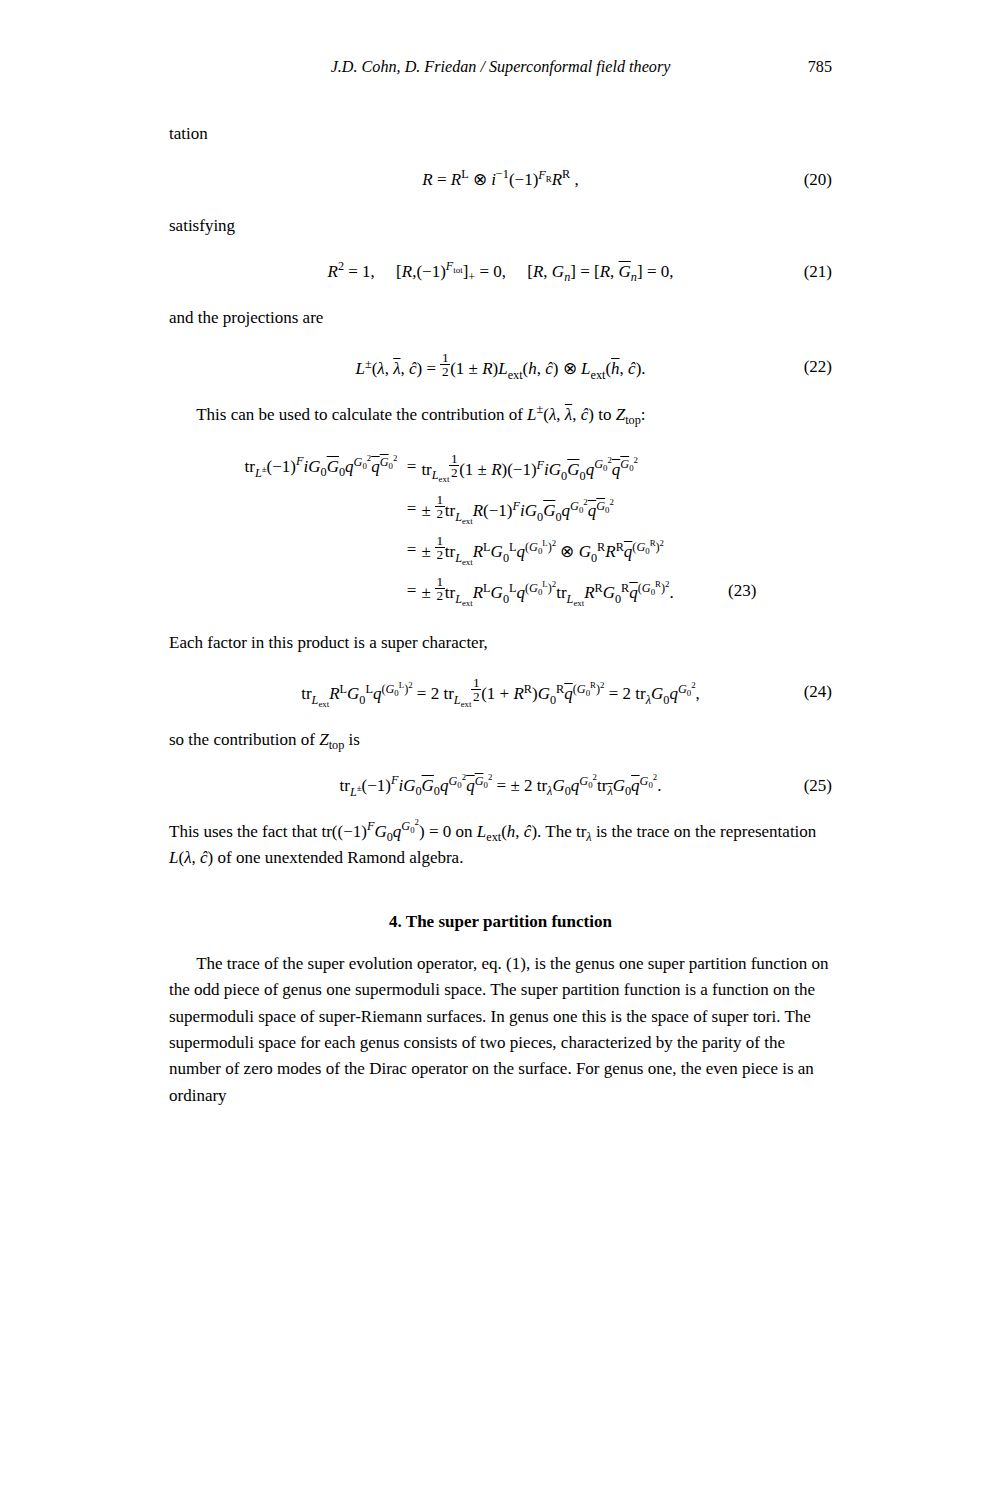J.D. Cohn, D. Friedan / Superconformal field theory 785
tation
R = RL ⊗ i−1(−1)FRRR , (20)
satisfying
R2 = 1, [R,(−1)Ftot]+ = 0, [R, Gn] = [R, Gn] = 0, (21)
and the projections are
L±(λ, λ, ĉ) = 12(1 ± R)Lext(h, ĉ) ⊗ Lext(h, ĉ). (22)
This can be used to calculate the contribution of L±(λ, λ, ĉ) to Ztop:
trL±(−1)FiG0G0qG02qG02
=
trLext12(1 ± R)(−1)FiG0G0qG02qG02
=
± 12 trLextR(−1)FiG0G0qG02qG02
=
± 12 trLextRLG0Lq(G0L)2 ⊗ G0RRRq(G0R)2
=
± 12 trLextRLG0Lq(G0L)2trLextRRG0Rq(G0R)2.
(23)
Each factor in this product is a super character,
trLextRLG0Lq(G0L)2 = 2 trLext12(1 + RR)G0Rq(G0R)2 = 2 trλG0qG02, (24)
so the contribution of Ztop is
trL±(−1)FiG0G0qG02qG02 = ± 2 trλG0qG02trλG0qG02. (25)
This uses the fact that tr((−1)FG0qG02) = 0 on Lext(h, ĉ). The trλ is the trace on the representation L(λ, ĉ) of one unextended Ramond algebra.
4. The super partition function
The trace of the super evolution operator, eq. (1), is the genus one super partition function on the odd piece of genus one supermoduli space. The super partition function is a function on the supermoduli space of super-Riemann surfaces. In genus one this is the space of super tori. The supermoduli space for each genus consists of two pieces, characterized by the parity of the number of zero modes of the Dirac operator on the surface. For genus one, the even piece is an ordinary